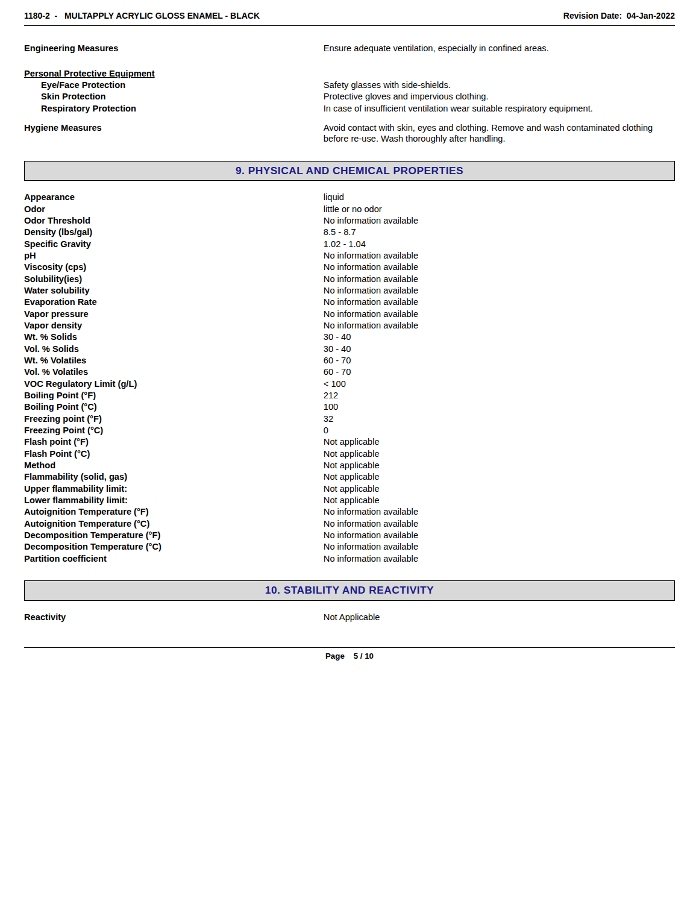1180-2 - MULTAPPLY ACRYLIC GLOSS ENAMEL - BLACK
Revision Date: 04-Jan-2022
| Engineering Measures | Ensure adequate ventilation, especially in confined areas. |
| Personal Protective Equipment | |
| Eye/Face Protection | Safety glasses with side-shields. |
| Skin Protection | Protective gloves and impervious clothing. |
| Respiratory Protection | In case of insufficient ventilation wear suitable respiratory equipment. |
| Hygiene Measures | Avoid contact with skin, eyes and clothing. Remove and wash contaminated clothing before re-use. Wash thoroughly after handling. |
9. PHYSICAL AND CHEMICAL PROPERTIES
| Appearance | liquid |
| Odor | little or no odor |
| Odor Threshold | No information available |
| Density (lbs/gal) | 8.5 - 8.7 |
| Specific Gravity | 1.02 - 1.04 |
| pH | No information available |
| Viscosity (cps) | No information available |
| Solubility(ies) | No information available |
| Water solubility | No information available |
| Evaporation Rate | No information available |
| Vapor pressure | No information available |
| Vapor density | No information available |
| Wt. % Solids | 30 - 40 |
| Vol. % Solids | 30 - 40 |
| Wt. % Volatiles | 60 - 70 |
| Vol. % Volatiles | 60 - 70 |
| VOC Regulatory Limit (g/L) | < 100 |
| Boiling Point (°F) | 212 |
| Boiling Point (°C) | 100 |
| Freezing point (°F) | 32 |
| Freezing Point (°C) | 0 |
| Flash point (°F) | Not applicable |
| Flash Point (°C) | Not applicable |
| Method | Not applicable |
| Flammability (solid, gas) | Not applicable |
| Upper flammability limit: | Not applicable |
| Lower flammability limit: | Not applicable |
| Autoignition Temperature (°F) | No information available |
| Autoignition Temperature (°C) | No information available |
| Decomposition Temperature (°F) | No information available |
| Decomposition Temperature (°C) | No information available |
| Partition coefficient | No information available |
10. STABILITY AND REACTIVITY
| Reactivity | Not Applicable |
Page 5 / 10